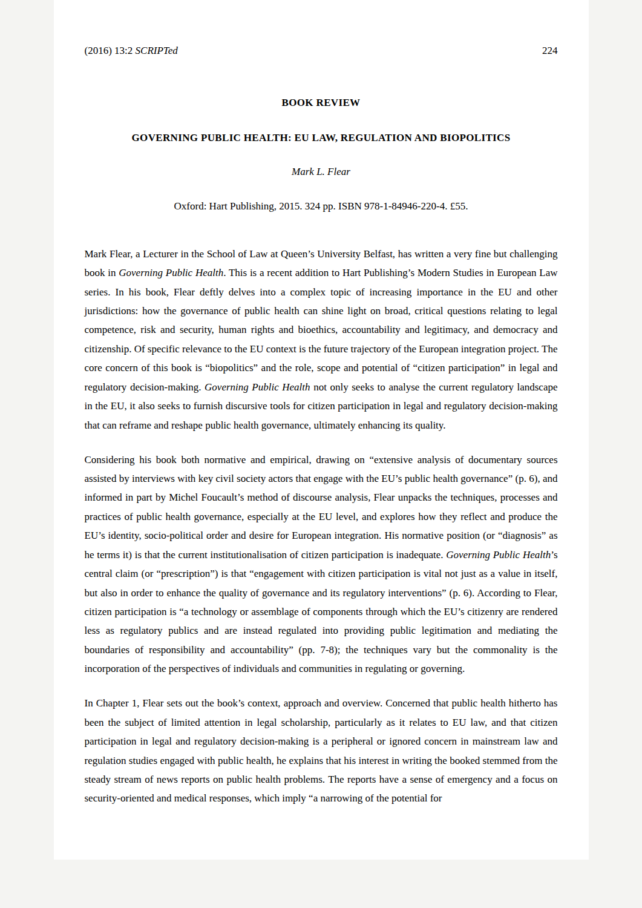(2016) 13:2 SCRIPTed 224
BOOK REVIEW
GOVERNING PUBLIC HEALTH: EU LAW, REGULATION AND BIOPOLITICS
Mark L. Flear
Oxford: Hart Publishing, 2015. 324 pp. ISBN 978-1-84946-220-4. £55.
Mark Flear, a Lecturer in the School of Law at Queen’s University Belfast, has written a very fine but challenging book in Governing Public Health. This is a recent addition to Hart Publishing’s Modern Studies in European Law series. In his book, Flear deftly delves into a complex topic of increasing importance in the EU and other jurisdictions: how the governance of public health can shine light on broad, critical questions relating to legal competence, risk and security, human rights and bioethics, accountability and legitimacy, and democracy and citizenship. Of specific relevance to the EU context is the future trajectory of the European integration project. The core concern of this book is “biopolitics” and the role, scope and potential of “citizen participation” in legal and regulatory decision-making. Governing Public Health not only seeks to analyse the current regulatory landscape in the EU, it also seeks to furnish discursive tools for citizen participation in legal and regulatory decision-making that can reframe and reshape public health governance, ultimately enhancing its quality.
Considering his book both normative and empirical, drawing on “extensive analysis of documentary sources assisted by interviews with key civil society actors that engage with the EU’s public health governance” (p. 6), and informed in part by Michel Foucault’s method of discourse analysis, Flear unpacks the techniques, processes and practices of public health governance, especially at the EU level, and explores how they reflect and produce the EU’s identity, socio-political order and desire for European integration. His normative position (or “diagnosis” as he terms it) is that the current institutionalisation of citizen participation is inadequate. Governing Public Health’s central claim (or “prescription”) is that “engagement with citizen participation is vital not just as a value in itself, but also in order to enhance the quality of governance and its regulatory interventions” (p. 6). According to Flear, citizen participation is “a technology or assemblage of components through which the EU’s citizenry are rendered less as regulatory publics and are instead regulated into providing public legitimation and mediating the boundaries of responsibility and accountability” (pp. 7-8); the techniques vary but the commonality is the incorporation of the perspectives of individuals and communities in regulating or governing.
In Chapter 1, Flear sets out the book’s context, approach and overview. Concerned that public health hitherto has been the subject of limited attention in legal scholarship, particularly as it relates to EU law, and that citizen participation in legal and regulatory decision-making is a peripheral or ignored concern in mainstream law and regulation studies engaged with public health, he explains that his interest in writing the booked stemmed from the steady stream of news reports on public health problems. The reports have a sense of emergency and a focus on security-oriented and medical responses, which imply “a narrowing of the potential for